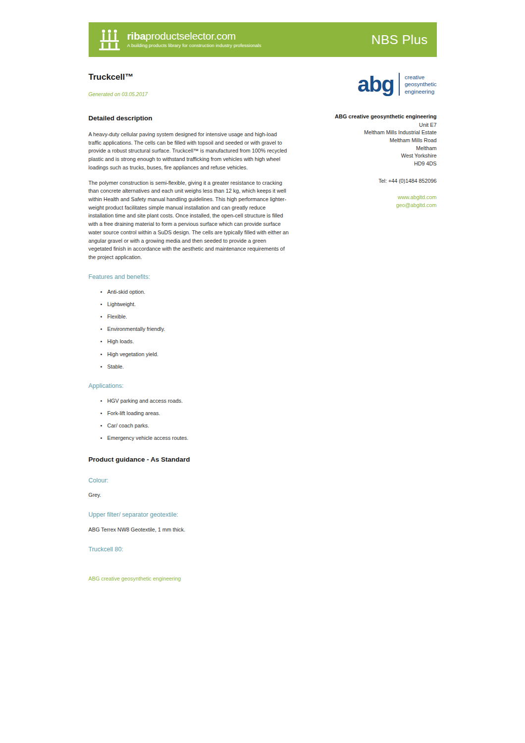ribaproductselector.com
A building products library for construction industry professionals
NBS Plus
Truckcell™
Generated on 03.05.2017
Detailed description
A heavy-duty cellular paving system designed for intensive usage and high-load traffic applications. The cells can be filled with topsoil and seeded or with gravel to provide a robust structural surface. Truckcell™ is manufactured from 100% recycled plastic and is strong enough to withstand trafficking from vehicles with high wheel loadings such as trucks, buses, fire appliances and refuse vehicles.
The polymer construction is semi-flexible, giving it a greater resistance to cracking than concrete alternatives and each unit weighs less than 12 kg, which keeps it well within Health and Safety manual handling guidelines. This high performance lighter-weight product facilitates simple manual installation and can greatly reduce installation time and site plant costs. Once installed, the open-cell structure is filled with a free draining material to form a pervious surface which can provide surface water source control within a SuDS design. The cells are typically filled with either an angular gravel or with a growing media and then seeded to provide a green vegetated finish in accordance with the aesthetic and maintenance requirements of the project application.
Features and benefits:
Anti-skid option.
Lightweight.
Flexible.
Environmentally friendly.
High loads.
High vegetation yield.
Stable.
Applications:
HGV parking and access roads.
Fork-lift loading areas.
Car/ coach parks.
Emergency vehicle access routes.
Product guidance - As Standard
Colour:
Grey.
Upper filter/ separator geotextile:
ABG Terrex NW8 Geotextile, 1 mm thick.
Truckcell 80:
abg
creative
geosynthetic
engineering
ABG creative geosynthetic engineering
Unit E7
Meltham Mills Industrial Estate
Meltham Mills Road
Meltham
West Yorkshire
HD9 4DS
Tel: +44 (0)1484 852096
www.abgltd.com geo@abgltd.com
ABG creative geosynthetic engineering